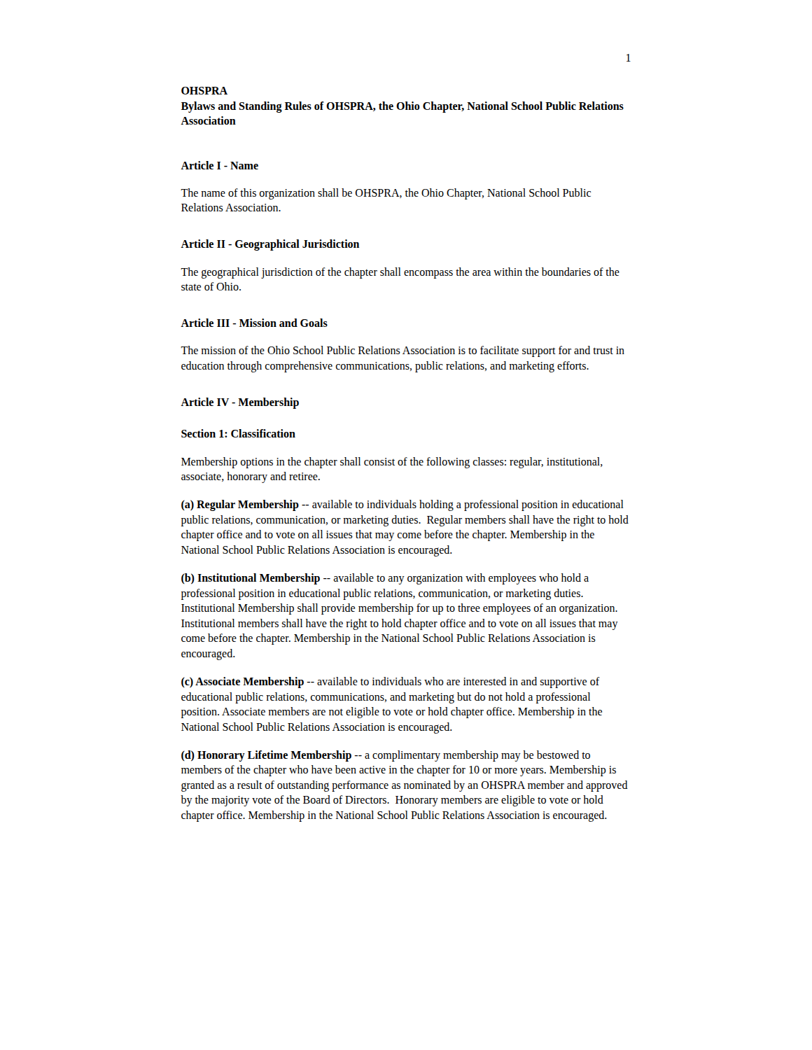1
OHSPRA
Bylaws and Standing Rules of OHSPRA, the Ohio Chapter, National School Public Relations Association
Article I - Name
The name of this organization shall be OHSPRA, the Ohio Chapter, National School Public Relations Association.
Article II - Geographical Jurisdiction
The geographical jurisdiction of the chapter shall encompass the area within the boundaries of the state of Ohio.
Article III - Mission and Goals
The mission of the Ohio School Public Relations Association is to facilitate support for and trust in education through comprehensive communications, public relations, and marketing efforts.
Article IV - Membership
Section 1: Classification
Membership options in the chapter shall consist of the following classes: regular, institutional, associate, honorary and retiree.
(a) Regular Membership -- available to individuals holding a professional position in educational public relations, communication, or marketing duties. Regular members shall have the right to hold chapter office and to vote on all issues that may come before the chapter. Membership in the National School Public Relations Association is encouraged.
(b) Institutional Membership -- available to any organization with employees who hold a professional position in educational public relations, communication, or marketing duties. Institutional Membership shall provide membership for up to three employees of an organization. Institutional members shall have the right to hold chapter office and to vote on all issues that may come before the chapter. Membership in the National School Public Relations Association is encouraged.
(c) Associate Membership -- available to individuals who are interested in and supportive of educational public relations, communications, and marketing but do not hold a professional position. Associate members are not eligible to vote or hold chapter office. Membership in the National School Public Relations Association is encouraged.
(d) Honorary Lifetime Membership -- a complimentary membership may be bestowed to members of the chapter who have been active in the chapter for 10 or more years. Membership is granted as a result of outstanding performance as nominated by an OHSPRA member and approved by the majority vote of the Board of Directors. Honorary members are eligible to vote or hold chapter office. Membership in the National School Public Relations Association is encouraged.